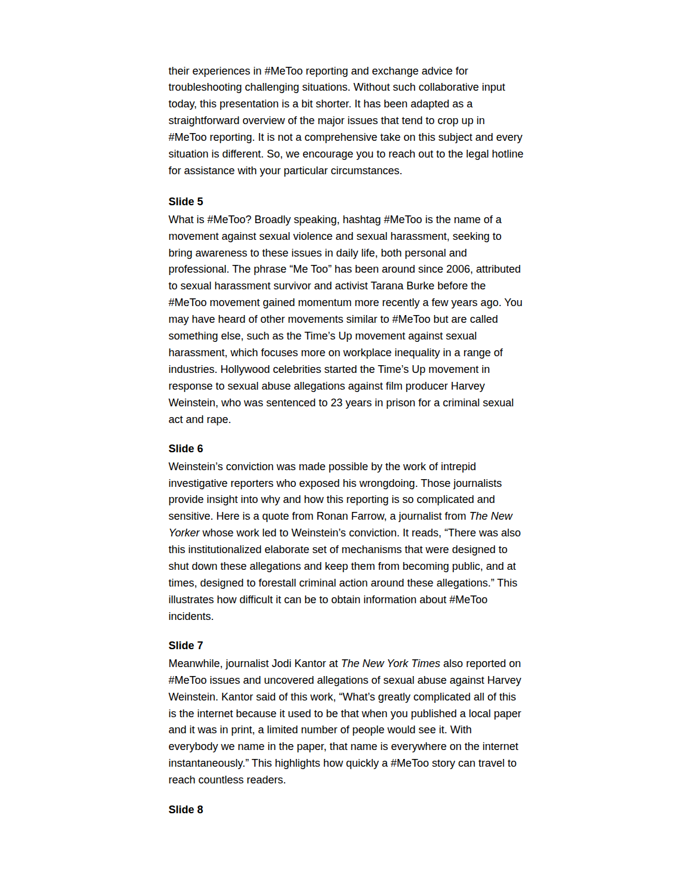their experiences in #MeToo reporting and exchange advice for troubleshooting challenging situations. Without such collaborative input today, this presentation is a bit shorter. It has been adapted as a straightforward overview of the major issues that tend to crop up in #MeToo reporting. It is not a comprehensive take on this subject and every situation is different. So, we encourage you to reach out to the legal hotline for assistance with your particular circumstances.
Slide 5
What is #MeToo? Broadly speaking, hashtag #MeToo is the name of a movement against sexual violence and sexual harassment, seeking to bring awareness to these issues in daily life, both personal and professional. The phrase “Me Too” has been around since 2006, attributed to sexual harassment survivor and activist Tarana Burke before the #MeToo movement gained momentum more recently a few years ago. You may have heard of other movements similar to #MeToo but are called something else, such as the Time’s Up movement against sexual harassment, which focuses more on workplace inequality in a range of industries. Hollywood celebrities started the Time’s Up movement in response to sexual abuse allegations against film producer Harvey Weinstein, who was sentenced to 23 years in prison for a criminal sexual act and rape.
Slide 6
Weinstein’s conviction was made possible by the work of intrepid investigative reporters who exposed his wrongdoing. Those journalists provide insight into why and how this reporting is so complicated and sensitive. Here is a quote from Ronan Farrow, a journalist from The New Yorker whose work led to Weinstein’s conviction. It reads, “There was also this institutionalized elaborate set of mechanisms that were designed to shut down these allegations and keep them from becoming public, and at times, designed to forestall criminal action around these allegations.” This illustrates how difficult it can be to obtain information about #MeToo incidents.
Slide 7
Meanwhile, journalist Jodi Kantor at The New York Times also reported on #MeToo issues and uncovered allegations of sexual abuse against Harvey Weinstein. Kantor said of this work, “What’s greatly complicated all of this is the internet because it used to be that when you published a local paper and it was in print, a limited number of people would see it. With everybody we name in the paper, that name is everywhere on the internet instantaneously.” This highlights how quickly a #MeToo story can travel to reach countless readers.
Slide 8